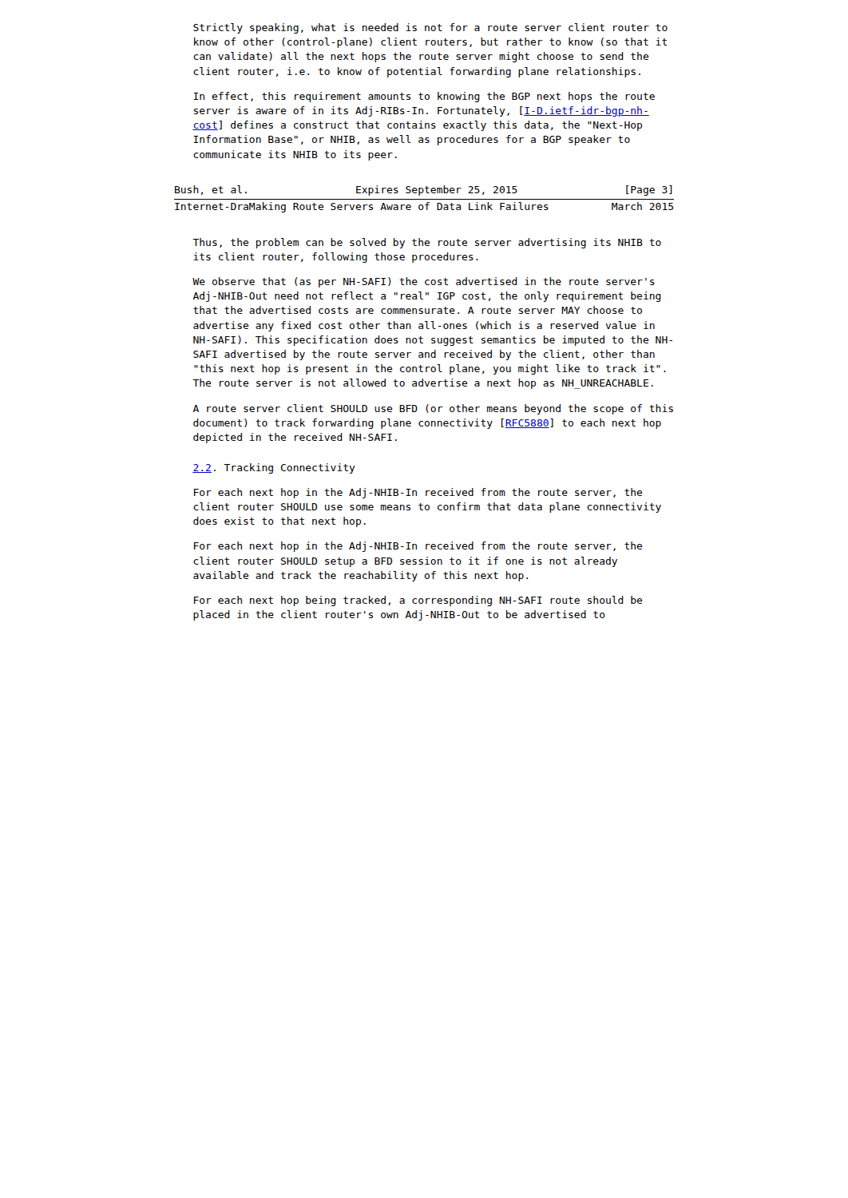Strictly speaking, what is needed is not for a route server client router to know of other (control-plane) client routers, but rather to know (so that it can validate) all the next hops the route server might choose to send the client router, i.e. to know of potential forwarding plane relationships.
In effect, this requirement amounts to knowing the BGP next hops the route server is aware of in its Adj-RIBs-In. Fortunately, [I-D.ietf-idr-bgp-nh-cost] defines a construct that contains exactly this data, the "Next-Hop Information Base", or NHIB, as well as procedures for a BGP speaker to communicate its NHIB to its peer.
Bush, et al. Expires September 25, 2015 [Page 3]
Internet-DraMaking Route Servers Aware of Data Link Failures March 2015
Thus, the problem can be solved by the route server advertising its NHIB to its client router, following those procedures.
We observe that (as per NH-SAFI) the cost advertised in the route server's Adj-NHIB-Out need not reflect a "real" IGP cost, the only requirement being that the advertised costs are commensurate. A route server MAY choose to advertise any fixed cost other than all-ones (which is a reserved value in NH-SAFI). This specification does not suggest semantics be imputed to the NH-SAFI advertised by the route server and received by the client, other than "this next hop is present in the control plane, you might like to track it". The route server is not allowed to advertise a next hop as NH_UNREACHABLE.
A route server client SHOULD use BFD (or other means beyond the scope of this document) to track forwarding plane connectivity [RFC5880] to each next hop depicted in the received NH-SAFI.
2.2. Tracking Connectivity
For each next hop in the Adj-NHIB-In received from the route server, the client router SHOULD use some means to confirm that data plane connectivity does exist to that next hop.
For each next hop in the Adj-NHIB-In received from the route server, the client router SHOULD setup a BFD session to it if one is not already available and track the reachability of this next hop.
For each next hop being tracked, a corresponding NH-SAFI route should be placed in the client router's own Adj-NHIB-Out to be advertised to